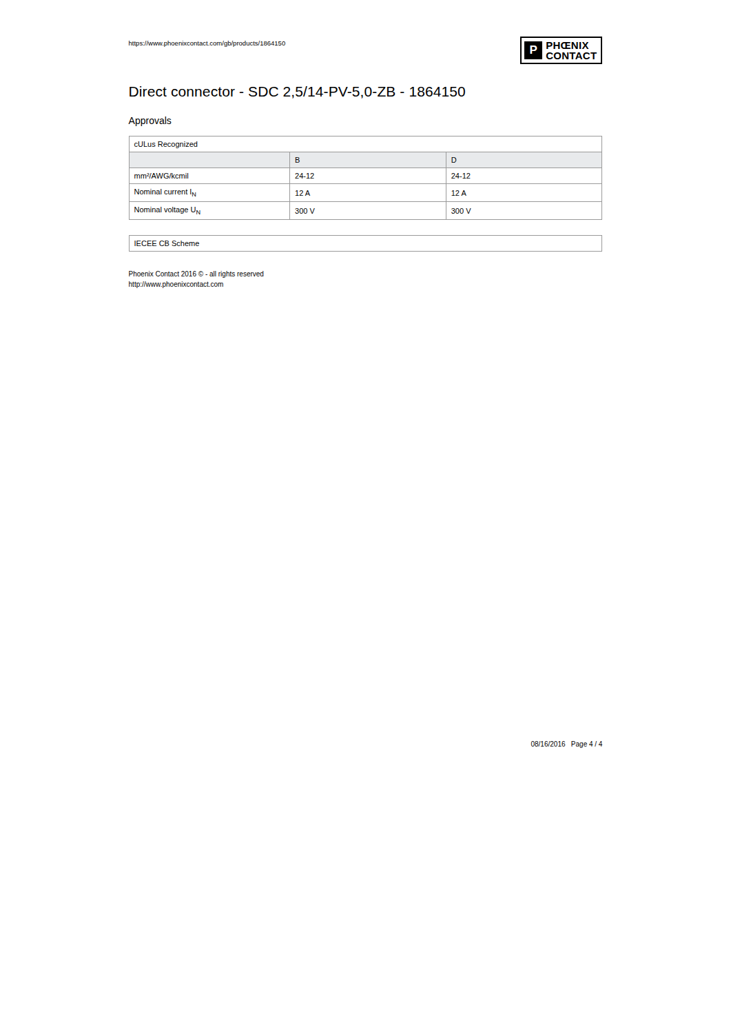https://www.phoenixcontact.com/gb/products/1864150
P
PHŒNIX CONTACT
Direct connector - SDC 2,5/14-PV-5,0-ZB - 1864150
Approvals
| cULus Recognized |
| | B | D |
| mm²/AWG/kcmil | 24-12 | 24-12 |
| Nominal current I N | 12 A | 12 A |
| Nominal voltage U N | 300 V | 300 V |
| IECEE CB Scheme |
Phoenix Contact 2016 © - all rights reserved
http://www.phoenixcontact.com
08/16/2016 Page 4 / 4